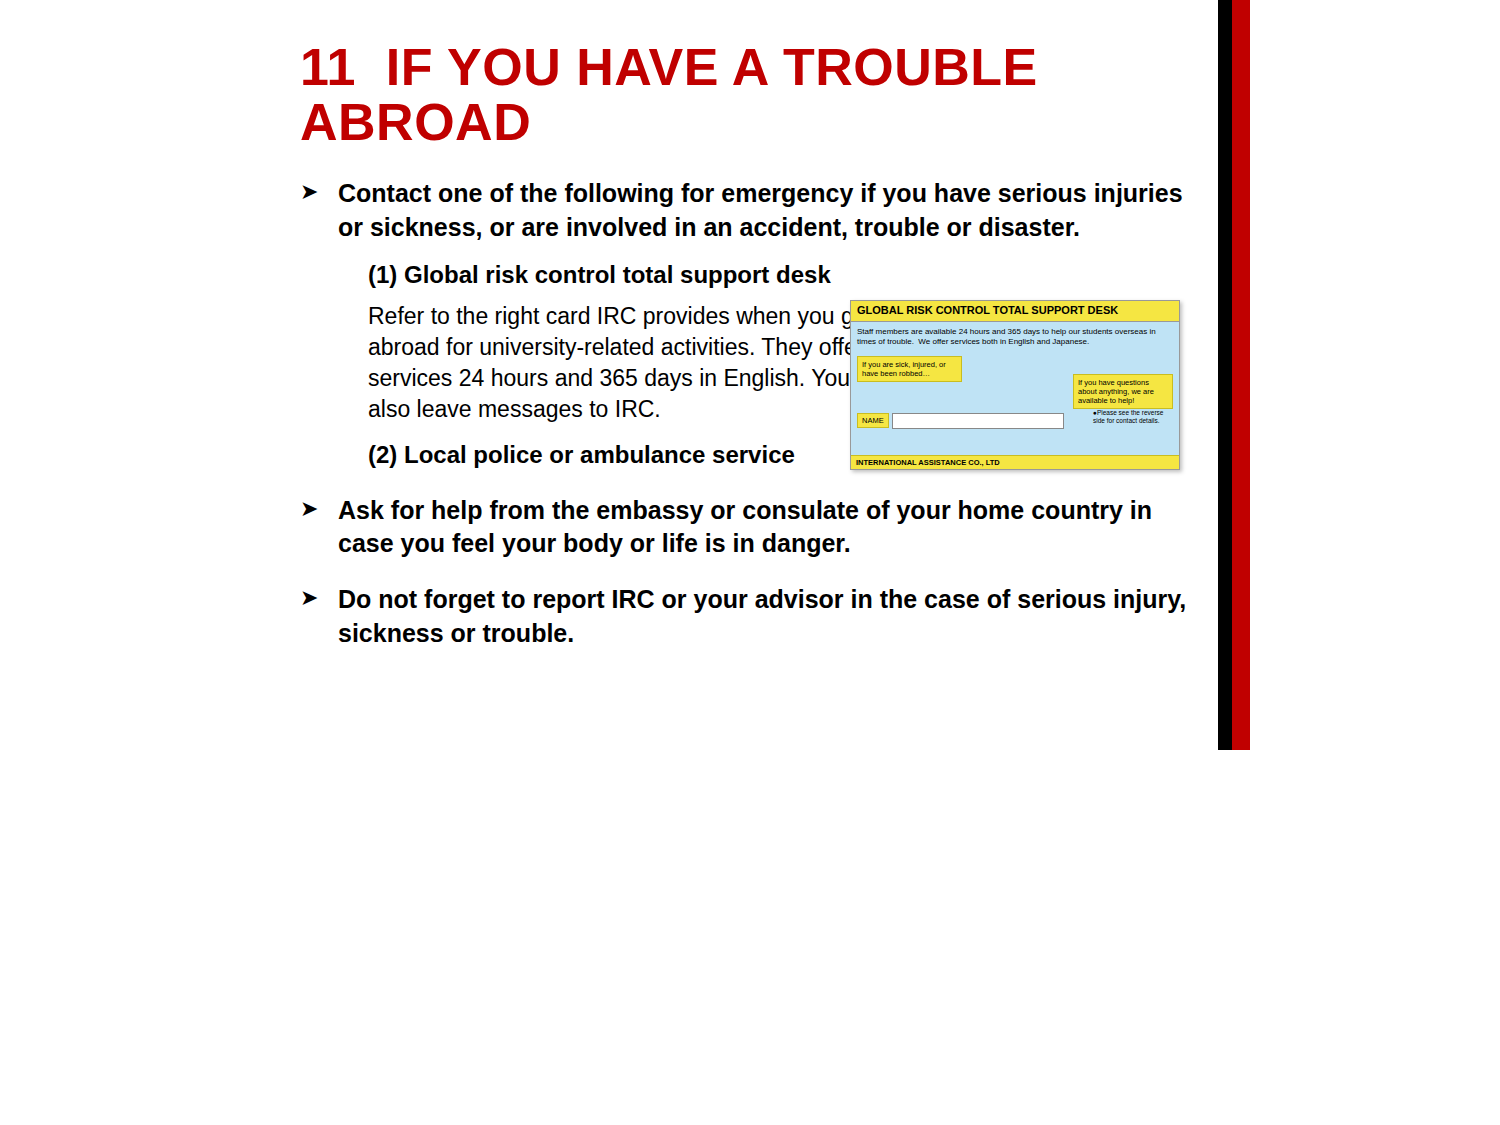11 IF YOU HAVE A TROUBLE ABROAD
Contact one of the following for emergency if you have serious injuries or sickness, or are involved in an accident, trouble or disaster.
(1) Global risk control total support desk
Refer to the right card IRC provides when you go abroad for university-related activities. They offer services 24 hours and 365 days in English. You can also leave messages to IRC.
(2) Local police or ambulance service
Ask for help from the embassy or consulate of your home country in case you feel your body or life is in danger.
Do not forget to report IRC or your advisor in the case of serious injury, sickness or trouble.
GLOBAL RISK CONTROL TOTAL SUPPORT DESK
Staff members are available 24 hours and 365 days to help our students overseas in times of trouble. We offer services both in English and Japanese.
If you are sick, injured, or have been robbed…
If you have questions about anything, we are available to help!
●Please see the reverse side for contact details.
NAME
INTERNATIONAL ASSISTANCE CO., LTD